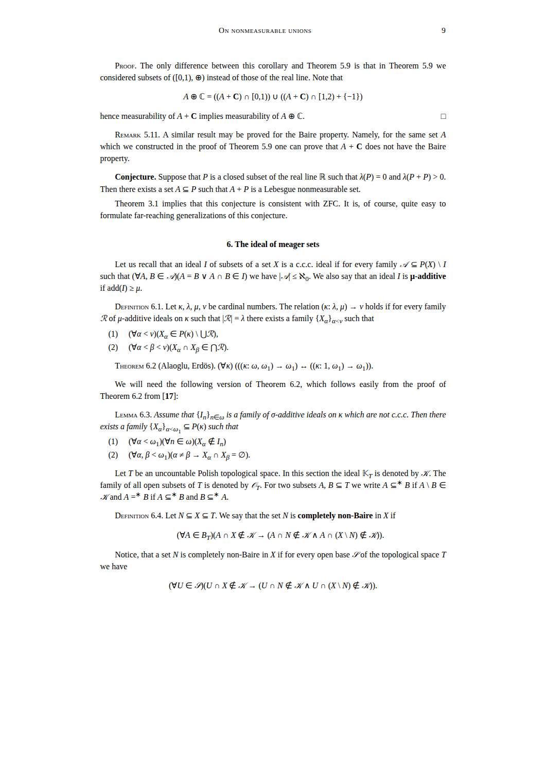On nonmeasurable unions 9
Proof. The only difference between this corollary and Theorem 5.9 is that in Theorem 5.9 we considered subsets of ([0,1), ⊕) instead of those of the real line. Note that
A ⊕ ℂ = ((A + C) ∩ [0,1)) ∪ ((A + C) ∩ [1,2) + {−1})
hence measurability of A + C implies measurability of A ⊕ ℂ. □
Remark 5.11. A similar result may be proved for the Baire property. Namely, for the same set A which we constructed in the proof of Theorem 5.9 one can prove that A + C does not have the Baire property.
Conjecture. Suppose that P is a closed subset of the real line ℝ such that λ(P) = 0 and λ(P + P) > 0. Then there exists a set A ⊆ P such that A + P is a Lebesgue nonmeasurable set.
Theorem 3.1 implies that this conjecture is consistent with ZFC. It is, of course, quite easy to formulate far-reaching generalizations of this conjecture.
6. The ideal of meager sets
Let us recall that an ideal I of subsets of a set X is a c.c.c. ideal if for every family 𝒜 ⊆ P(X) \ I such that (∀A, B ∈ 𝒜)(A = B ∨ A ∩ B ∈ I) we have |𝒜| ≤ ℵ0. We also say that an ideal I is μ-additive if add(I) ≥ μ.
Definition 6.1. Let κ, λ, μ, ν be cardinal numbers. The relation (κ: λ, μ) → ν holds if for every family ℛ of μ-additive ideals on κ such that |ℛ| = λ there exists a family {Xα}α<ν such that
(1) (∀α < ν)(Xα ∈ P(κ) \ ⋃ℛ),
(2) (∀α < β < ν)(Xα ∩ Xβ ∈ ⋂ℛ).
Theorem 6.2 (Alaoglu, Erdös). (∀κ) (((κ: ω, ω1) → ω1) ↔ ((κ: 1, ω1) → ω1)).
We will need the following version of Theorem 6.2, which follows easily from the proof of Theorem 6.2 from [17]:
Lemma 6.3. Assume that {In}n∈ω is a family of σ-additive ideals on κ which are not c.c.c. Then there exists a family {Xα}α<ω1 ⊆ P(κ) such that
(1) (∀α < ω1)(∀n ∈ ω)(Xα ∉ In)
(2) (∀α, β < ω1)(α ≠ β → Xα ∩ Xβ = ∅).
Let T be an uncountable Polish topological space. In this section the ideal 𝕂T is denoted by 𝒦. The family of all open subsets of T is denoted by 𝒪T. For two subsets A, B ⊆ T we write A ⊆∗ B if A \ B ∈ 𝒦 and A =∗ B if A ⊆∗ B and B ⊆∗ A.
Definition 6.4. Let N ⊆ X ⊆ T. We say that the set N is completely non-Baire in X if
(∀A ∈ BT)(A ∩ X ∉ 𝒦 → (A ∩ N ∉ 𝒦 ∧ A ∩ (X \ N) ∉ 𝒦)).
Notice, that a set N is completely non-Baire in X if for every open base 𝒮 of the topological space T we have
(∀U ∈ 𝒮)(U ∩ X ∉ 𝒦 → (U ∩ N ∉ 𝒦 ∧ U ∩ (X \ N) ∉ 𝒦)).